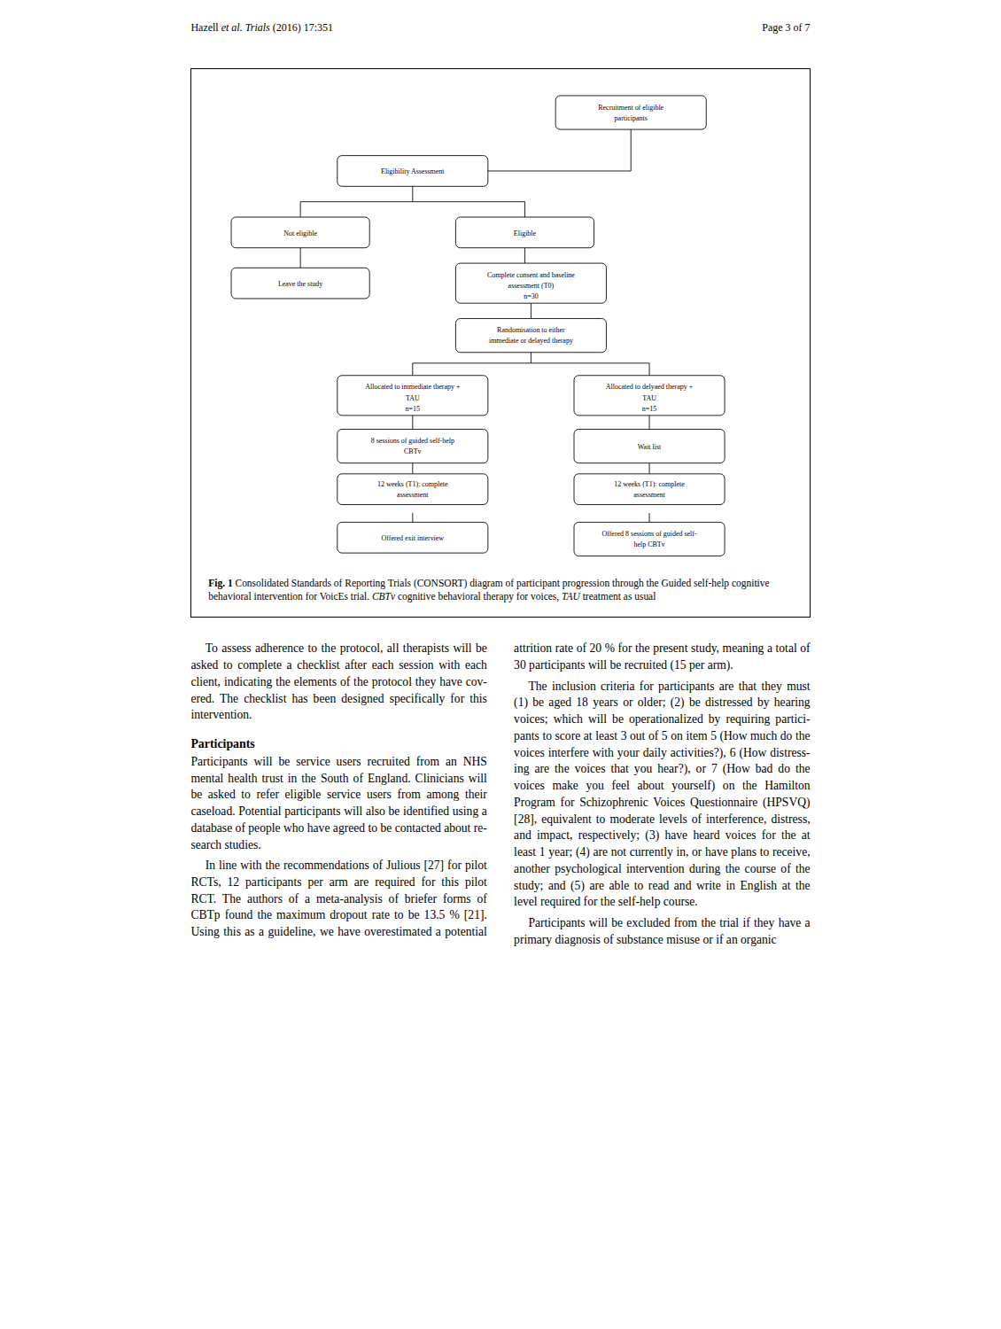Hazell et al. Trials (2016) 17:351
Page 3 of 7
CONSORT diagram of participant progression Recruitment of eligible participants Eligibility Assessment Not eligible Eligible Leave the study Complete consent and baseline assessment (T0) n=30 Randomisation to either immediate or delayed therapy Allocated to immediate therapy + TAU n=15 Allocated to delyaed therapy + TAU n=15 8 sessions of guided self-help CBTv Wait list 12 weeks (T1): complete assessment 12 weeks (T1): complete assessment Offered exit interview Offered 8 sessions of guided self- help CBTv
Fig. 1 Consolidated Standards of Reporting Trials (CONSORT) diagram of participant progression through the Guided self-help cognitive behavioral intervention for VoicEs trial. CBTv cognitive behavioral therapy for voices, TAU treatment as usual
To assess adherence to the protocol, all therapists will be asked to complete a checklist after each session with each client, indicating the elements of the protocol they have covered. The checklist has been designed specifically for this intervention.
Participants
Participants will be service users recruited from an NHS mental health trust in the South of England. Clinicians will be asked to refer eligible service users from among their caseload. Potential participants will also be identified using a database of people who have agreed to be contacted about research studies.
In line with the recommendations of Julious [27] for pilot RCTs, 12 participants per arm are required for this pilot RCT. The authors of a meta-analysis of briefer forms of CBTp found the maximum dropout rate to be 13.5 % [21]. Using this as a guideline, we have overestimated a potential attrition rate of 20 % for the present study, meaning a total of 30 participants will be recruited (15 per arm).
The inclusion criteria for participants are that they must (1) be aged 18 years or older; (2) be distressed by hearing voices; which will be operationalized by requiring participants to score at least 3 out of 5 on item 5 (How much do the voices interfere with your daily activities?), 6 (How distressing are the voices that you hear?), or 7 (How bad do the voices make you feel about yourself) on the Hamilton Program for Schizophrenic Voices Questionnaire (HPSVQ) [28], equivalent to moderate levels of interference, distress, and impact, respectively; (3) have heard voices for the at least 1 year; (4) are not currently in, or have plans to receive, another psychological intervention during the course of the study; and (5) are able to read and write in English at the level required for the self-help course.
Participants will be excluded from the trial if they have a primary diagnosis of substance misuse or if an organic